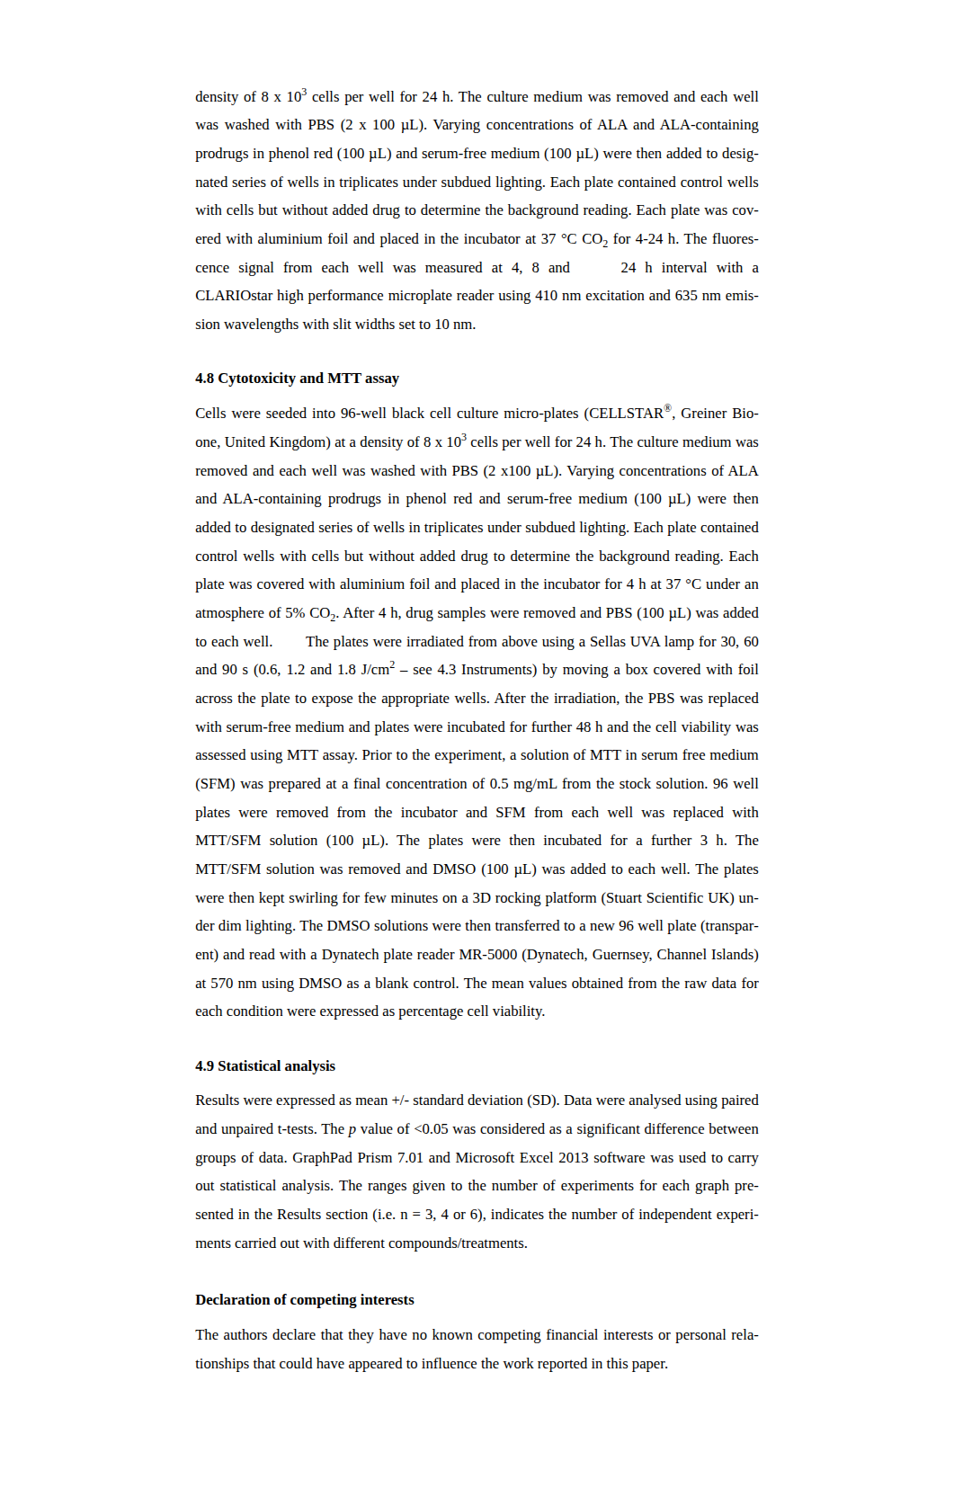density of 8 x 103 cells per well for 24 h. The culture medium was removed and each well was washed with PBS (2 x 100 µL). Varying concentrations of ALA and ALA-containing prodrugs in phenol red (100 µL) and serum-free medium (100 µL) were then added to designated series of wells in triplicates under subdued lighting. Each plate contained control wells with cells but without added drug to determine the background reading. Each plate was covered with aluminium foil and placed in the incubator at 37 °C CO2 for 4-24 h. The fluorescence signal from each well was measured at 4, 8 and 24 h interval with a CLARIOstar high performance microplate reader using 410 nm excitation and 635 nm emission wavelengths with slit widths set to 10 nm.
4.8 Cytotoxicity and MTT assay
Cells were seeded into 96-well black cell culture micro-plates (CELLSTAR®, Greiner Bio-one, United Kingdom) at a density of 8 x 103 cells per well for 24 h. The culture medium was removed and each well was washed with PBS (2 x100 µL). Varying concentrations of ALA and ALA-containing prodrugs in phenol red and serum-free medium (100 µL) were then added to designated series of wells in triplicates under subdued lighting. Each plate contained control wells with cells but without added drug to determine the background reading. Each plate was covered with aluminium foil and placed in the incubator for 4 h at 37 °C under an atmosphere of 5% CO2. After 4 h, drug samples were removed and PBS (100 µL) was added to each well. The plates were irradiated from above using a Sellas UVA lamp for 30, 60 and 90 s (0.6, 1.2 and 1.8 J/cm2 – see 4.3 Instruments) by moving a box covered with foil across the plate to expose the appropriate wells. After the irradiation, the PBS was replaced with serum-free medium and plates were incubated for further 48 h and the cell viability was assessed using MTT assay. Prior to the experiment, a solution of MTT in serum free medium (SFM) was prepared at a final concentration of 0.5 mg/mL from the stock solution. 96 well plates were removed from the incubator and SFM from each well was replaced with MTT/SFM solution (100 µL). The plates were then incubated for a further 3 h. The MTT/SFM solution was removed and DMSO (100 µL) was added to each well. The plates were then kept swirling for few minutes on a 3D rocking platform (Stuart Scientific UK) under dim lighting. The DMSO solutions were then transferred to a new 96 well plate (transparent) and read with a Dynatech plate reader MR-5000 (Dynatech, Guernsey, Channel Islands) at 570 nm using DMSO as a blank control. The mean values obtained from the raw data for each condition were expressed as percentage cell viability.
4.9 Statistical analysis
Results were expressed as mean +/- standard deviation (SD). Data were analysed using paired and unpaired t-tests. The p value of <0.05 was considered as a significant difference between groups of data. GraphPad Prism 7.01 and Microsoft Excel 2013 software was used to carry out statistical analysis. The ranges given to the number of experiments for each graph presented in the Results section (i.e. n = 3, 4 or 6), indicates the number of independent experiments carried out with different compounds/treatments.
Declaration of competing interests
The authors declare that they have no known competing financial interests or personal relationships that could have appeared to influence the work reported in this paper.